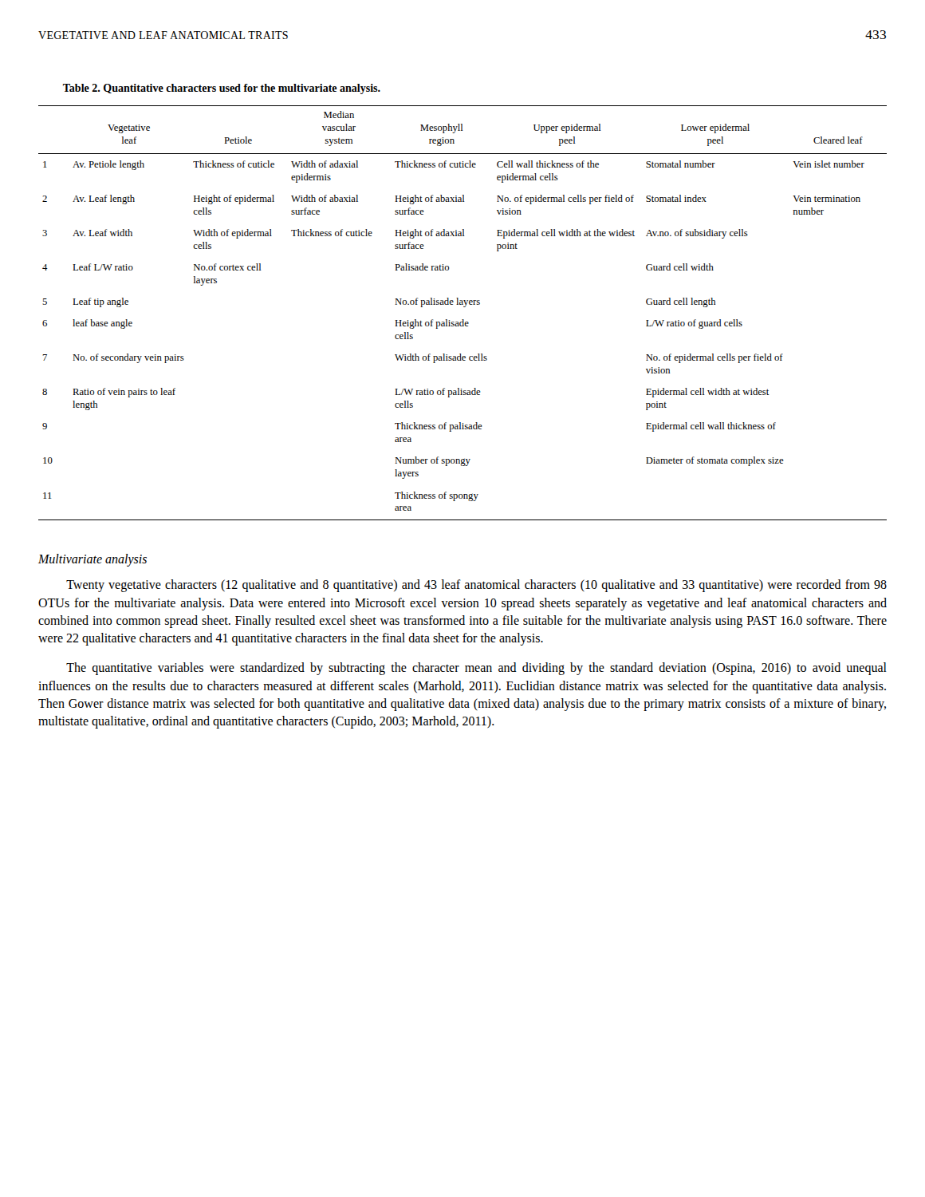Vegetative and leaf anatomical traits 433
Table 2. Quantitative characters used for the multivariate analysis.
| | Vegetative leaf | Petiole | Median vascular system | Mesophyll region | Upper epidermal peel | Lower epidermal peel | Cleared leaf |
| --- | --- | --- | --- | --- | --- | --- | --- |
| 1 | Av. Petiole length | Thickness of cuticle | Width of adaxial epidermis | Thickness of cuticle | Cell wall thickness of the epidermal cells | Stomatal number | Vein islet number |
| 2 | Av. Leaf length | Height of epidermal cells | Width of abaxial surface | Height of abaxial surface | No. of epidermal cells per field of vision | Stomatal index | Vein termination number |
| 3 | Av. Leaf width | Width of epidermal cells | Thickness of cuticle | Height of adaxial surface | Epidermal cell width at the widest point | Av.no. of subsidiary cells | |
| 4 | Leaf L/W ratio | No.of cortex cell layers | | Palisade ratio | | Guard cell width | |
| 5 | Leaf tip angle | | | No.of palisade layers | | Guard cell length | |
| 6 | leaf base angle | | | Height of palisade cells | | L/W ratio of guard cells | |
| 7 | No. of secondary vein pairs | | | Width of palisade cells | | No. of epidermal cells per field of vision | |
| 8 | Ratio of vein pairs to leaf length | | | L/W ratio of palisade cells | | Epidermal cell width at widest point | |
| 9 | | | | Thickness of palisade area | | Epidermal cell wall thickness of | |
| 10 | | | | Number of spongy layers | | Diameter of stomata complex size | |
| 11 | | | | Thickness of spongy area | | | |
Multivariate analysis
Twenty vegetative characters (12 qualitative and 8 quantitative) and 43 leaf anatomical characters (10 qualitative and 33 quantitative) were recorded from 98 OTUs for the multivariate analysis. Data were entered into Microsoft excel version 10 spread sheets separately as vegetative and leaf anatomical characters and combined into common spread sheet. Finally resulted excel sheet was transformed into a file suitable for the multivariate analysis using PAST 16.0 software. There were 22 qualitative characters and 41 quantitative characters in the final data sheet for the analysis.
The quantitative variables were standardized by subtracting the character mean and dividing by the standard deviation (Ospina, 2016) to avoid unequal influences on the results due to characters measured at different scales (Marhold, 2011). Euclidian distance matrix was selected for the quantitative data analysis. Then Gower distance matrix was selected for both quantitative and qualitative data (mixed data) analysis due to the primary matrix consists of a mixture of binary, multistate qualitative, ordinal and quantitative characters (Cupido, 2003; Marhold, 2011).